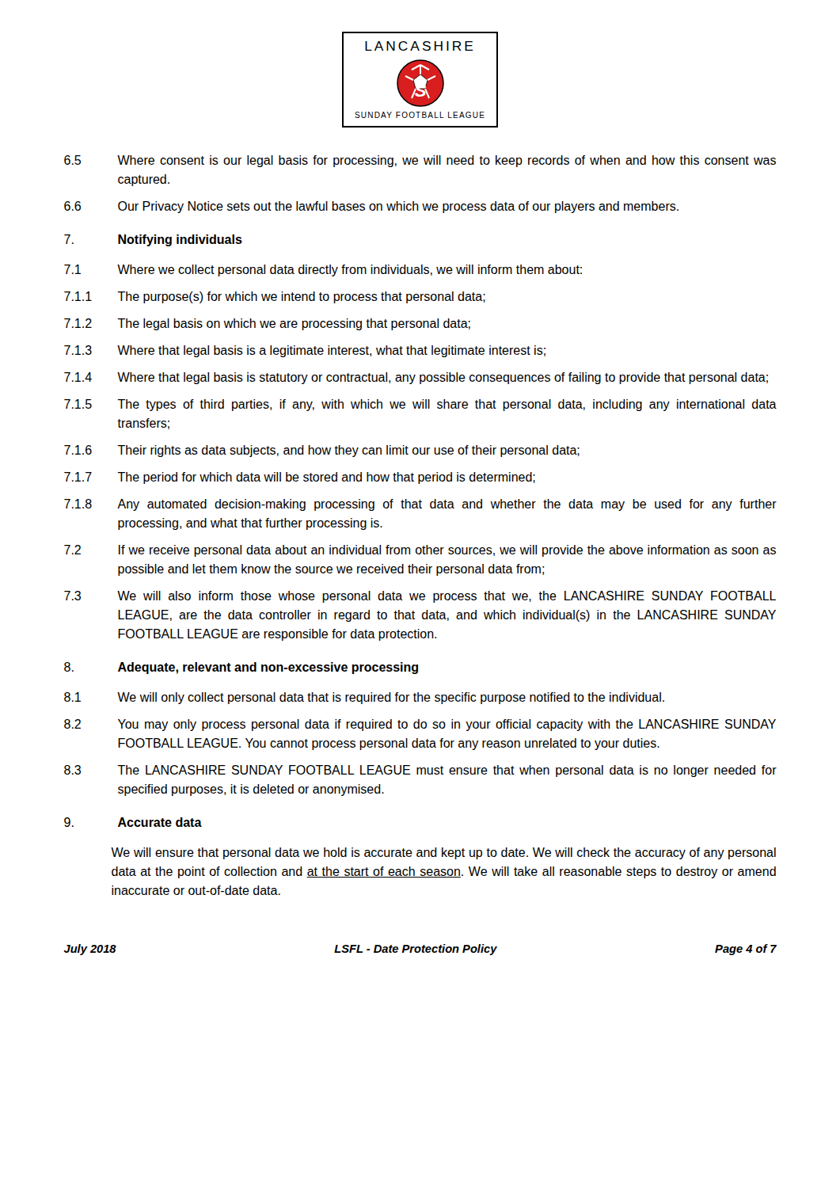LANCASHIRE
S
SUNDAY FOOTBALL LEAGUE
6.5
Where consent is our legal basis for processing, we will need to keep records of when and how this consent was captured.
6.6
Our Privacy Notice sets out the lawful bases on which we process data of our players and members.
7.
Notifying individuals
7.1
Where we collect personal data directly from individuals, we will inform them about:
7.1.1
The purpose(s) for which we intend to process that personal data;
7.1.2
The legal basis on which we are processing that personal data;
7.1.3
Where that legal basis is a legitimate interest, what that legitimate interest is;
7.1.4
Where that legal basis is statutory or contractual, any possible consequences of failing to provide that personal data;
7.1.5
The types of third parties, if any, with which we will share that personal data, including any international data transfers;
7.1.6
Their rights as data subjects, and how they can limit our use of their personal data;
7.1.7
The period for which data will be stored and how that period is determined;
7.1.8
Any automated decision-making processing of that data and whether the data may be used for any further processing, and what that further processing is.
7.2
If we receive personal data about an individual from other sources, we will provide the above information as soon as possible and let them know the source we received their personal data from;
7.3
We will also inform those whose personal data we process that we, the LANCASHIRE SUNDAY FOOTBALL LEAGUE, are the data controller in regard to that data, and which individual(s) in the LANCASHIRE SUNDAY FOOTBALL LEAGUE are responsible for data protection.
8.
Adequate, relevant and non-excessive processing
8.1
We will only collect personal data that is required for the specific purpose notified to the individual.
8.2
You may only process personal data if required to do so in your official capacity with the LANCASHIRE SUNDAY FOOTBALL LEAGUE. You cannot process personal data for any reason unrelated to your duties.
8.3
The LANCASHIRE SUNDAY FOOTBALL LEAGUE must ensure that when personal data is no longer needed for specified purposes, it is deleted or anonymised.
9.
Accurate data
We will ensure that personal data we hold is accurate and kept up to date. We will check the accuracy of any personal data at the point of collection and at the start of each season. We will take all reasonable steps to destroy or amend inaccurate or out-of-date data.
July 2018
LSFL - Date Protection Policy
Page 4 of 7